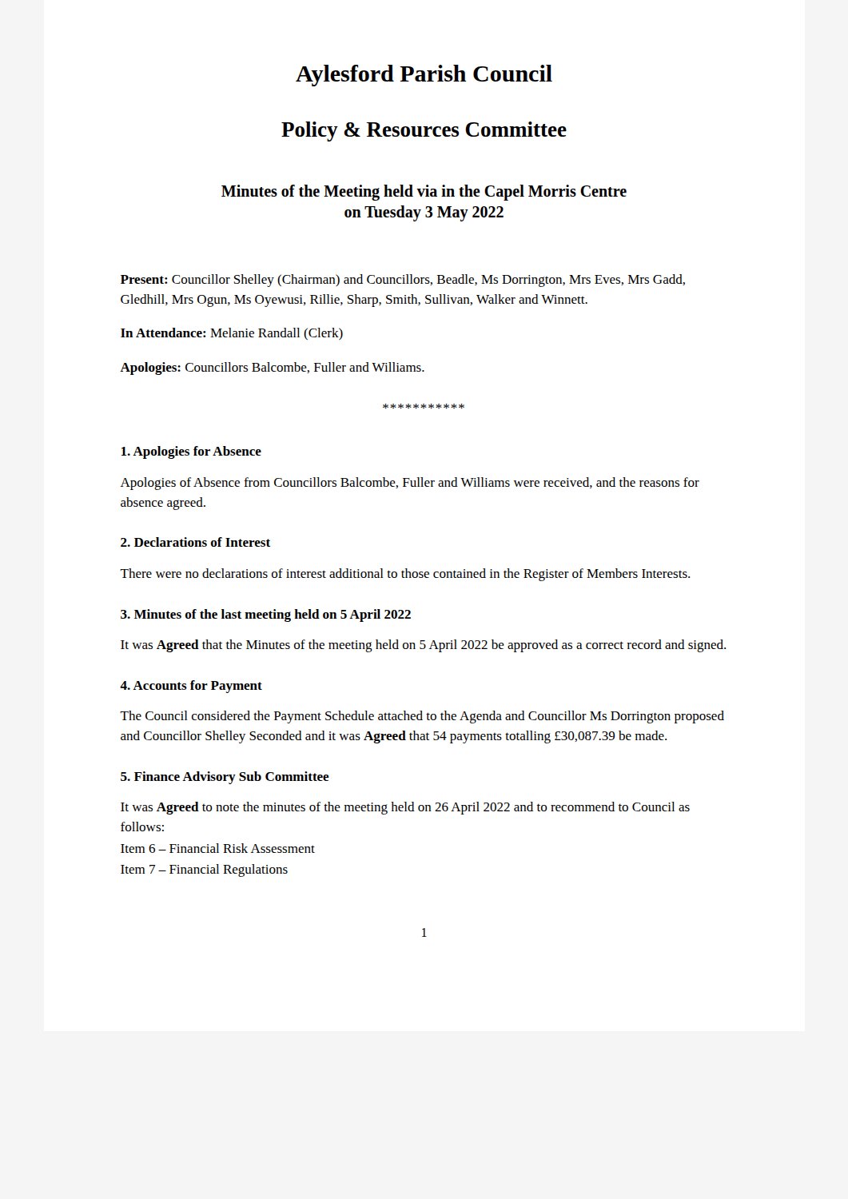Aylesford Parish Council
Policy & Resources Committee
Minutes of the Meeting held via in the Capel Morris Centre
on Tuesday 3 May 2022
Present: Councillor Shelley (Chairman) and Councillors, Beadle, Ms Dorrington, Mrs Eves, Mrs Gadd, Gledhill, Mrs Ogun, Ms Oyewusi, Rillie, Sharp, Smith, Sullivan, Walker and Winnett.
In Attendance: Melanie Randall (Clerk)
Apologies: Councillors Balcombe, Fuller and Williams.
***********
1. Apologies for Absence
Apologies of Absence from Councillors Balcombe, Fuller and Williams were received, and the reasons for absence agreed.
2. Declarations of Interest
There were no declarations of interest additional to those contained in the Register of Members Interests.
3. Minutes of the last meeting held on 5 April 2022
It was Agreed that the Minutes of the meeting held on 5 April 2022 be approved as a correct record and signed.
4. Accounts for Payment
The Council considered the Payment Schedule attached to the Agenda and Councillor Ms Dorrington proposed and Councillor Shelley Seconded and it was Agreed that 54 payments totalling £30,087.39 be made.
5. Finance Advisory Sub Committee
It was Agreed to note the minutes of the meeting held on 26 April 2022 and to recommend to Council as follows:
Item 6 – Financial Risk Assessment
Item 7 – Financial Regulations
1